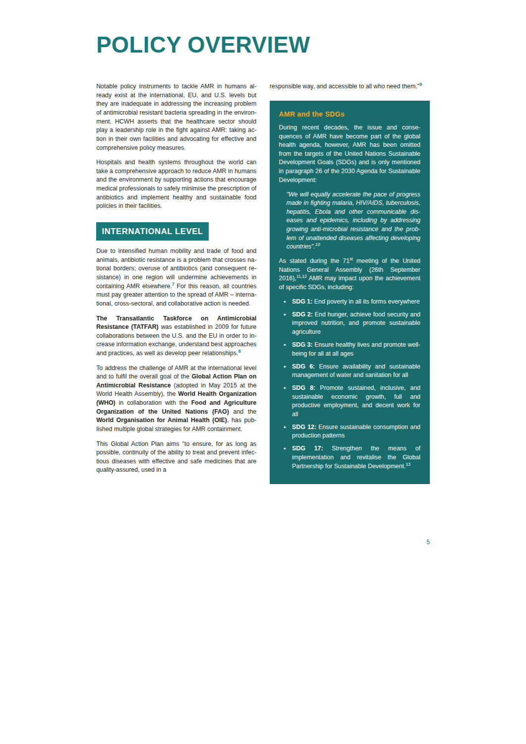POLICY OVERVIEW
Notable policy instruments to tackle AMR in humans already exist at the international, EU, and U.S. levels but they are inadequate in addressing the increasing problem of antimicrobial resistant bacteria spreading in the environment. HCWH asserts that the healthcare sector should play a leadership role in the fight against AMR: taking action in their own facilities and advocating for effective and comprehensive policy measures.
Hospitals and health systems throughout the world can take a comprehensive approach to reduce AMR in humans and the environment by supporting actions that encourage medical professionals to safely minimise the prescription of antibiotics and implement healthy and sustainable food policies in their facilities.
INTERNATIONAL LEVEL
Due to intensified human mobility and trade of food and animals, antibiotic resistance is a problem that crosses national borders; overuse of antibiotics (and consequent resistance) in one region will undermine achievements in containing AMR elsewhere.7 For this reason, all countries must pay greater attention to the spread of AMR – international, cross-sectoral, and collaborative action is needed.
The Transatlantic Taskforce on Antimicrobial Resistance (TATFAR) was established in 2009 for future collaborations between the U.S. and the EU in order to increase information exchange, understand best approaches and practices, as well as develop peer relationships.8
To address the challenge of AMR at the international level and to fulfil the overall goal of the Global Action Plan on Antimicrobial Resistance (adopted in May 2015 at the World Health Assembly), the World Health Organization (WHO) in collaboration with the Food and Agriculture Organization of the United Nations (FAO) and the World Organisation for Animal Health (OIE), has published multiple global strategies for AMR containment.
This Global Action Plan aims "to ensure, for as long as possible, continuity of the ability to treat and prevent infectious diseases with effective and safe medicines that are quality-assured, used in a
responsible way, and accessible to all who need them."9
AMR and the SDGs
During recent decades, the issue and consequences of AMR have become part of the global health agenda, however, AMR has been omitted from the targets of the United Nations Sustainable Development Goals (SDGs) and is only mentioned in paragraph 26 of the 2030 Agenda for Sustainable Development:
"We will equally accelerate the pace of progress made in fighting malaria, HIV/AIDS, tuberculosis, hepatitis, Ebola and other communicable diseases and epidemics, including by addressing growing anti-microbial resistance and the problem of unattended diseases affecting developing countries".10
As stated during the 71st meeting of the United Nations General Assembly (26th September 2016),11,12 AMR may impact upon the achievement of specific SDGs, including:
SDG 1: End poverty in all its forms everywhere
SDG 2: End hunger, achieve food security and improved nutrition, and promote sustainable agriculture
SDG 3: Ensure healthy lives and promote well-being for all at all ages
SDG 6: Ensure availability and sustainable management of water and sanitation for all
SDG 8: Promote sustained, inclusive, and sustainable economic growth, full and productive employment, and decent work for all
SDG 12: Ensure sustainable consumption and production patterns
SDG 17: Strengthen the means of implementation and revitalise the Global Partnership for Sustainable Development.13
5